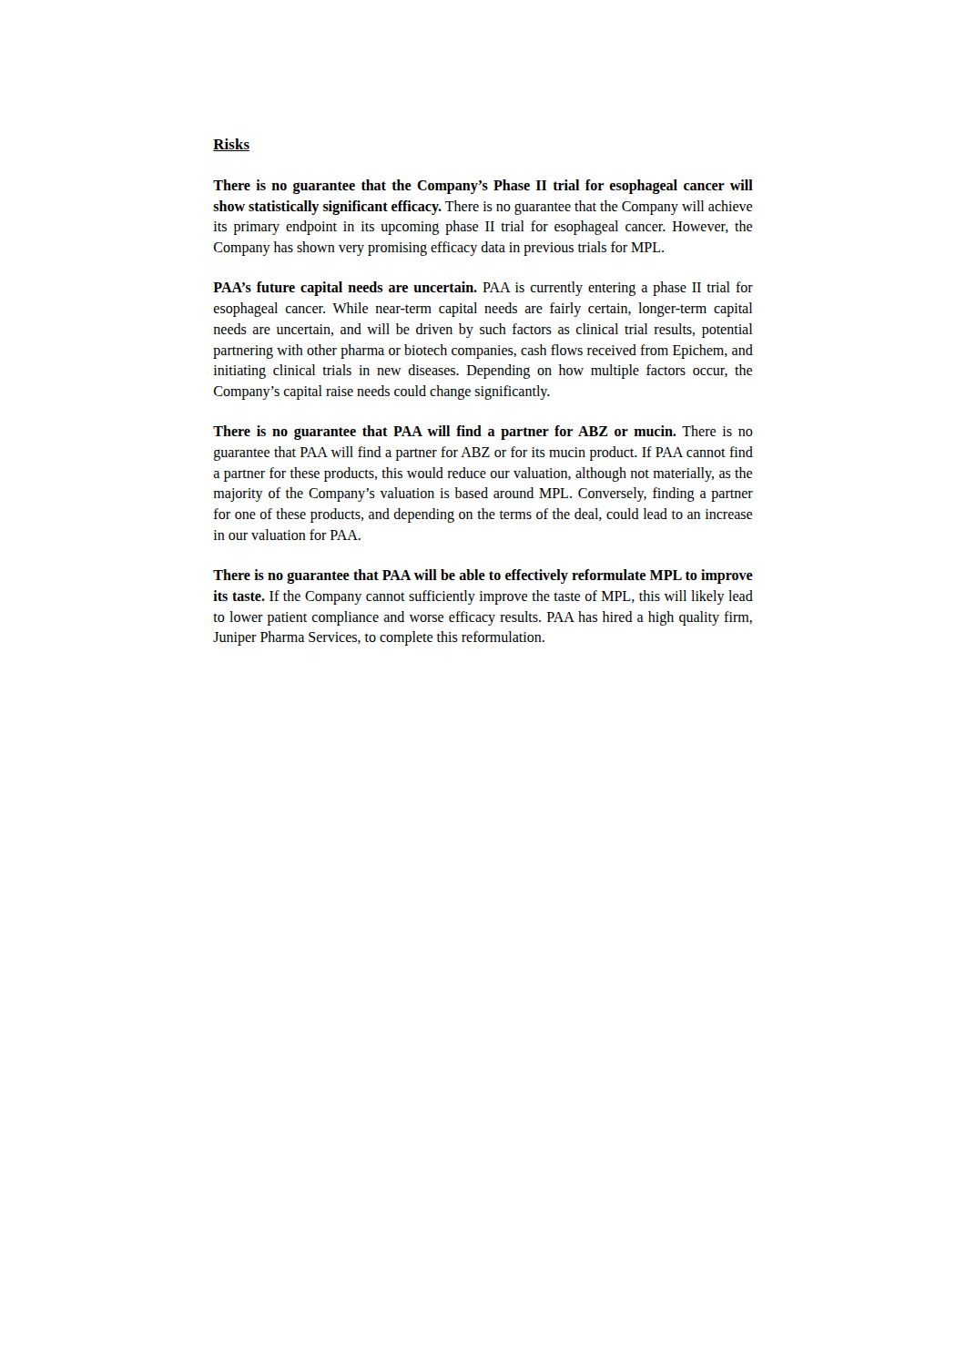Risks
There is no guarantee that the Company’s Phase II trial for esophageal cancer will show statistically significant efficacy. There is no guarantee that the Company will achieve its primary endpoint in its upcoming phase II trial for esophageal cancer. However, the Company has shown very promising efficacy data in previous trials for MPL.
PAA’s future capital needs are uncertain. PAA is currently entering a phase II trial for esophageal cancer. While near-term capital needs are fairly certain, longer-term capital needs are uncertain, and will be driven by such factors as clinical trial results, potential partnering with other pharma or biotech companies, cash flows received from Epichem, and initiating clinical trials in new diseases. Depending on how multiple factors occur, the Company’s capital raise needs could change significantly.
There is no guarantee that PAA will find a partner for ABZ or mucin. There is no guarantee that PAA will find a partner for ABZ or for its mucin product. If PAA cannot find a partner for these products, this would reduce our valuation, although not materially, as the majority of the Company’s valuation is based around MPL. Conversely, finding a partner for one of these products, and depending on the terms of the deal, could lead to an increase in our valuation for PAA.
There is no guarantee that PAA will be able to effectively reformulate MPL to improve its taste. If the Company cannot sufficiently improve the taste of MPL, this will likely lead to lower patient compliance and worse efficacy results. PAA has hired a high quality firm, Juniper Pharma Services, to complete this reformulation.